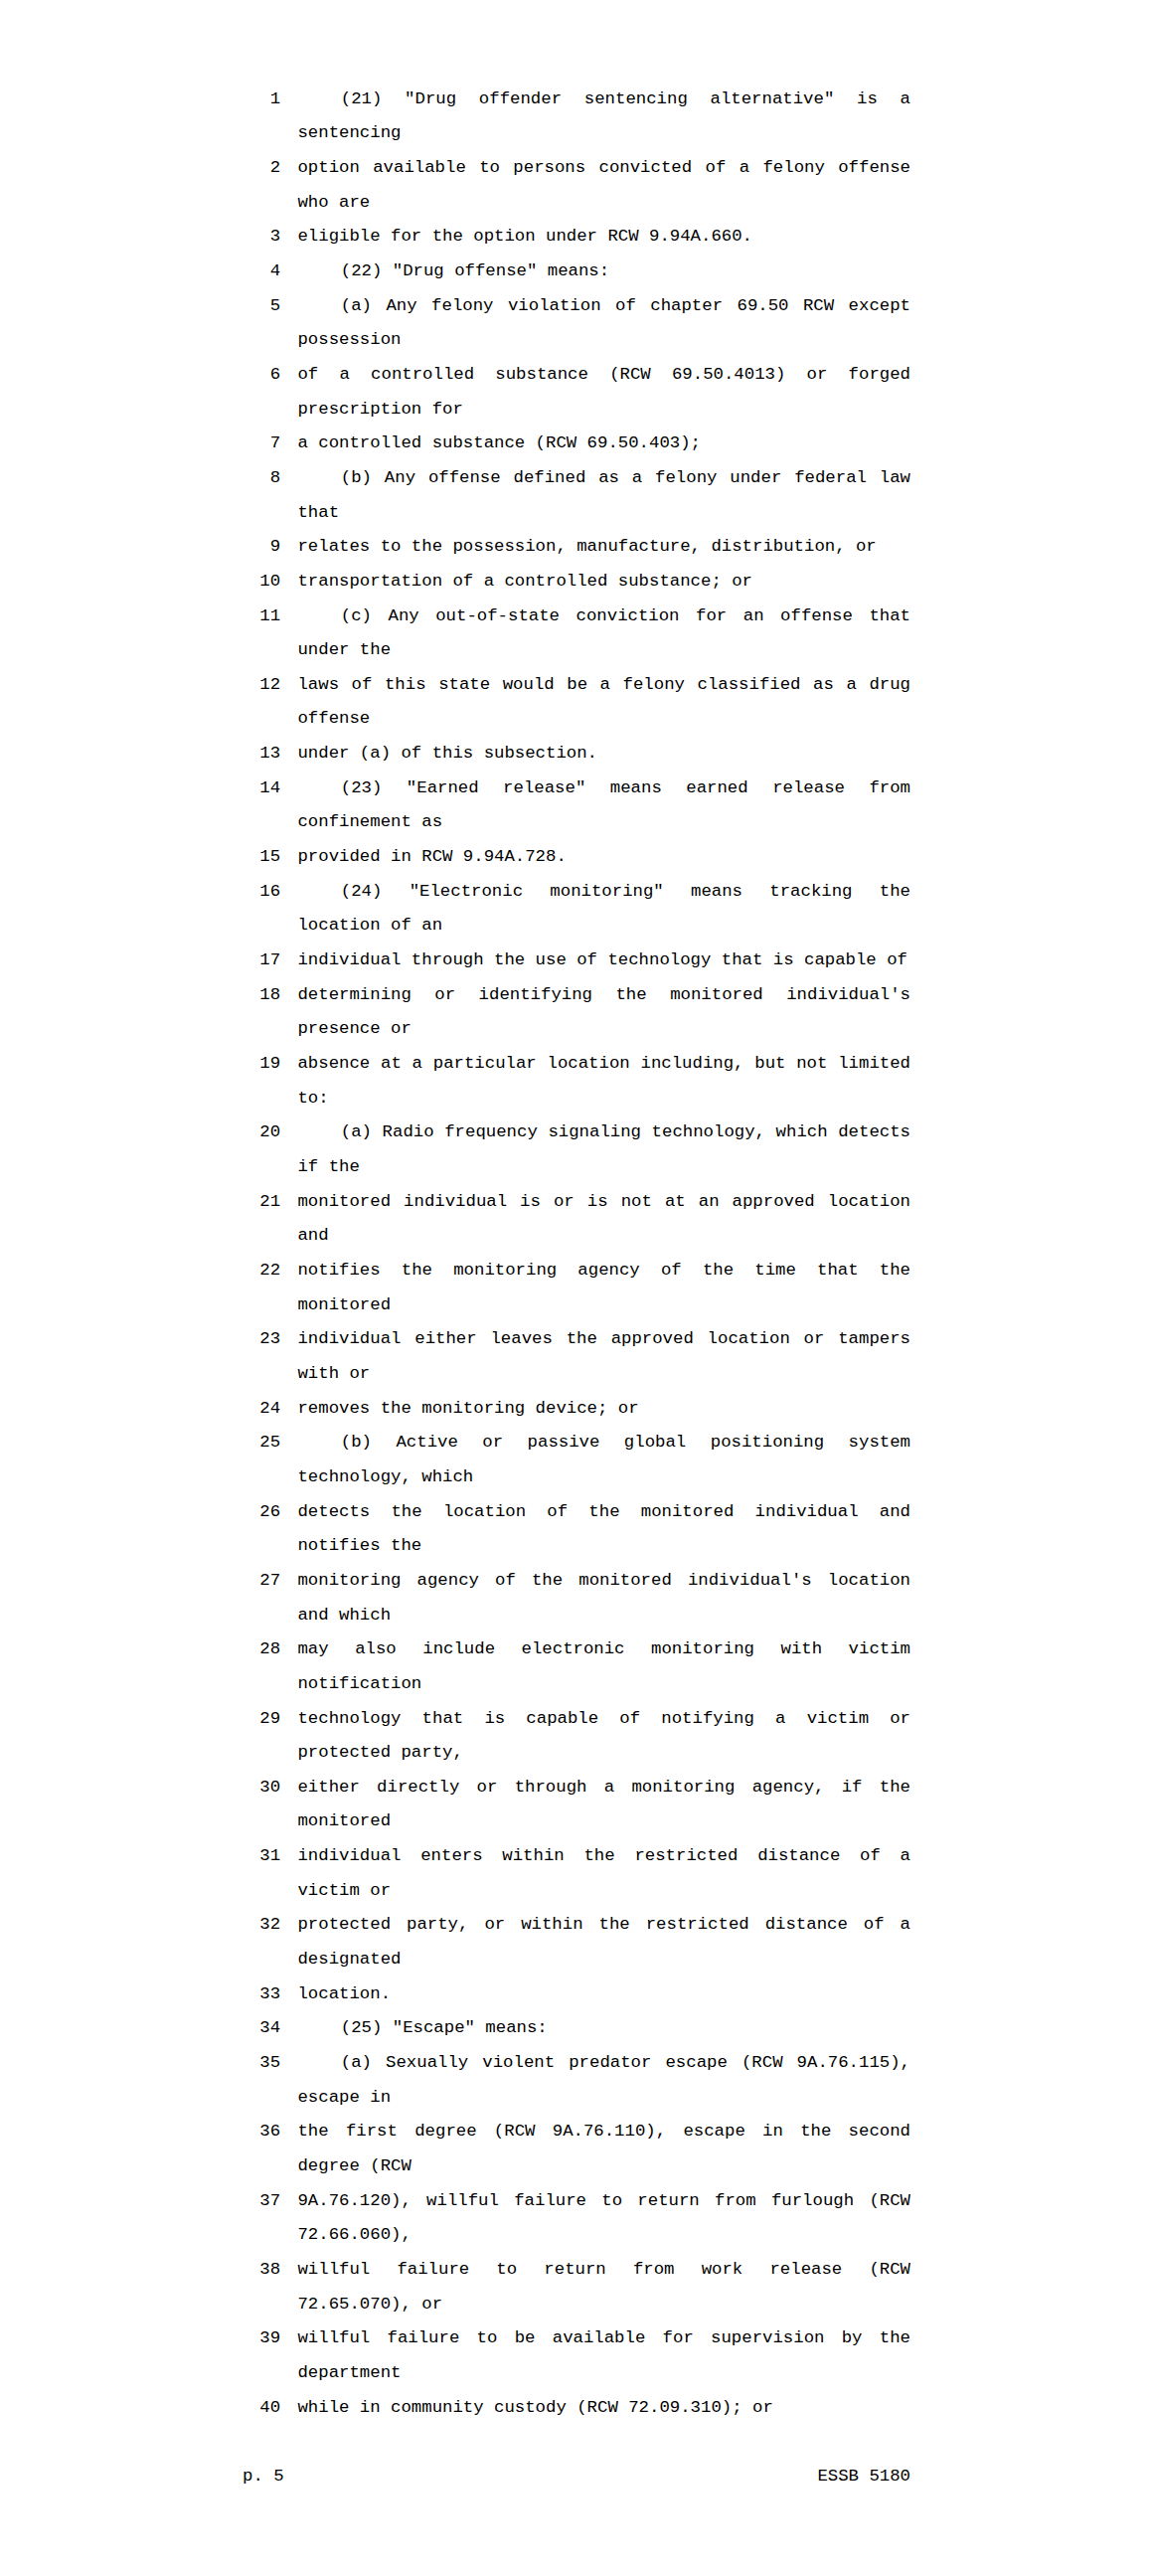(21) "Drug offender sentencing alternative" is a sentencing
option available to persons convicted of a felony offense who are
eligible for the option under RCW 9.94A.660.
(22) "Drug offense" means:
(a) Any felony violation of chapter 69.50 RCW except possession
of a controlled substance (RCW 69.50.4013) or forged prescription for
a controlled substance (RCW 69.50.403);
(b) Any offense defined as a felony under federal law that
relates to the possession, manufacture, distribution, or
transportation of a controlled substance; or
(c) Any out-of-state conviction for an offense that under the
laws of this state would be a felony classified as a drug offense
under (a) of this subsection.
(23) "Earned release" means earned release from confinement as
provided in RCW 9.94A.728.
(24) "Electronic monitoring" means tracking the location of an
individual through the use of technology that is capable of
determining or identifying the monitored individual's presence or
absence at a particular location including, but not limited to:
(a) Radio frequency signaling technology, which detects if the
monitored individual is or is not at an approved location and
notifies the monitoring agency of the time that the monitored
individual either leaves the approved location or tampers with or
removes the monitoring device; or
(b) Active or passive global positioning system technology, which
detects the location of the monitored individual and notifies the
monitoring agency of the monitored individual's location and which
may also include electronic monitoring with victim notification
technology that is capable of notifying a victim or protected party,
either directly or through a monitoring agency, if the monitored
individual enters within the restricted distance of a victim or
protected party, or within the restricted distance of a designated
location.
(25) "Escape" means:
(a) Sexually violent predator escape (RCW 9A.76.115), escape in
the first degree (RCW 9A.76.110), escape in the second degree (RCW
9A.76.120), willful failure to return from furlough (RCW 72.66.060),
willful failure to return from work release (RCW 72.65.070), or
willful failure to be available for supervision by the department
while in community custody (RCW 72.09.310); or
p. 5 ESSB 5180